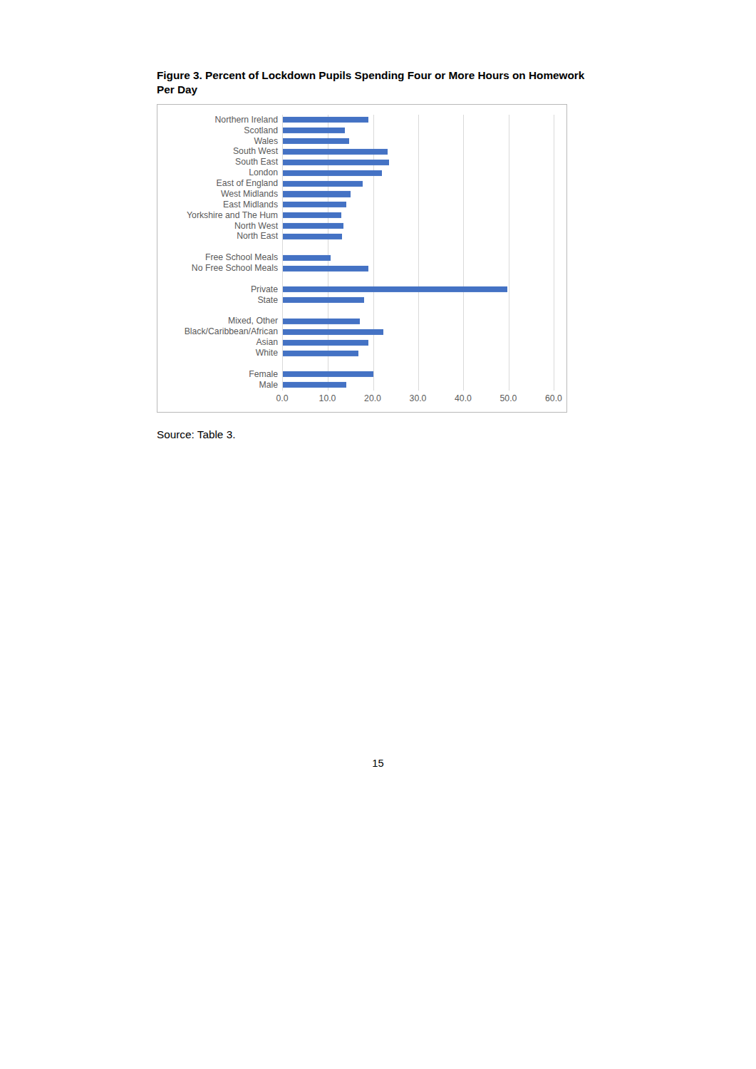Figure 3. Percent of Lockdown Pupils Spending Four or More Hours on Homework Per Day
Northern Ireland
Scotland
Wales
South West
South East
London
East of England
West Midlands
East Midlands
Yorkshire and The Hum
North West
North East
Free School Meals
No Free School Meals
Private
State
Mixed, Other
Black/Caribbean/African
Asian
White
Female
Male
0.0 10.0 20.0 30.0 40.0 50.0 60.0
Source: Table 3.
15